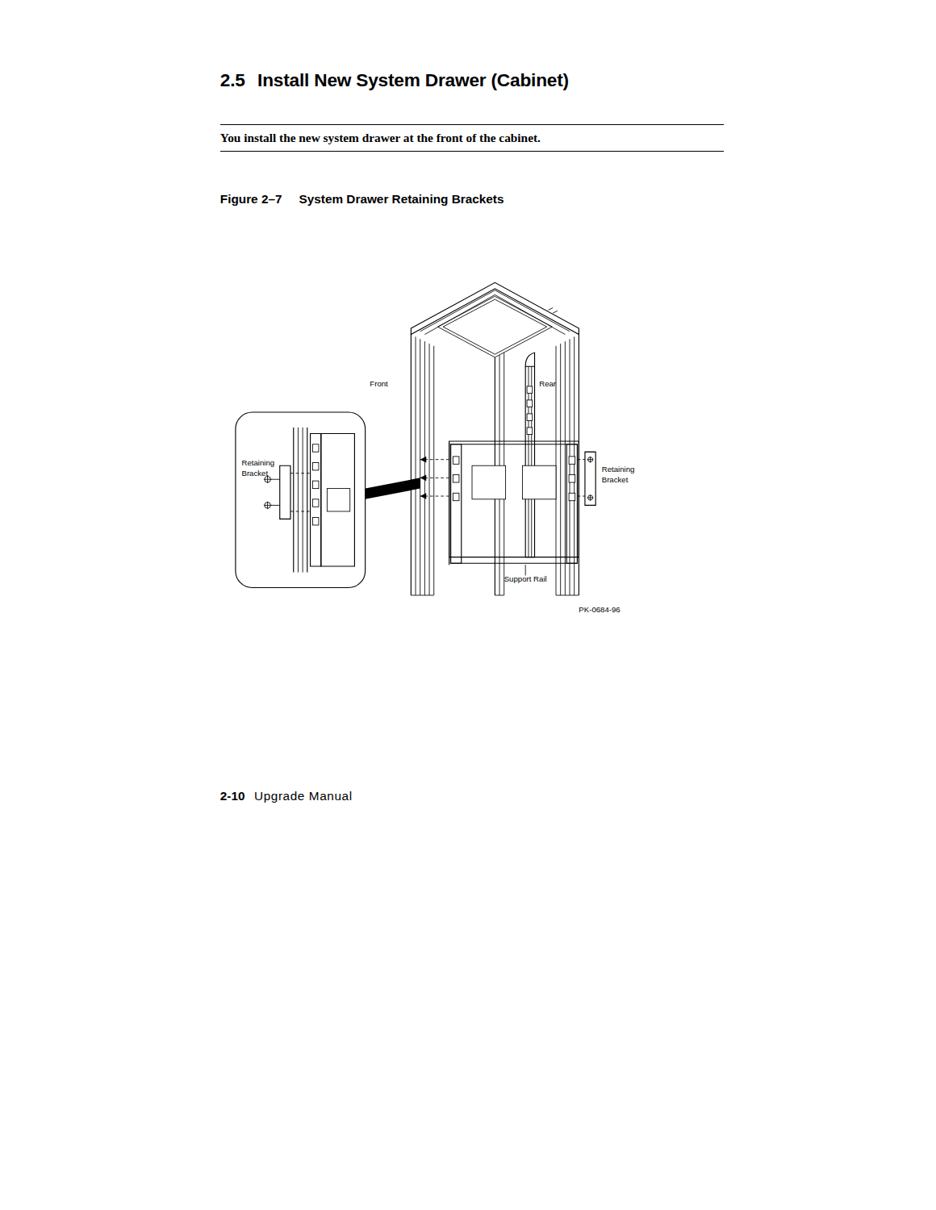2.5 Install New System Drawer (Cabinet)
You install the new system drawer at the front of the cabinet.
Figure 2–7 System Drawer Retaining Brackets
Rear Front Support Rail Retaining Bracket Retaining Bracket PK-0684-96
2-10 Upgrade Manual